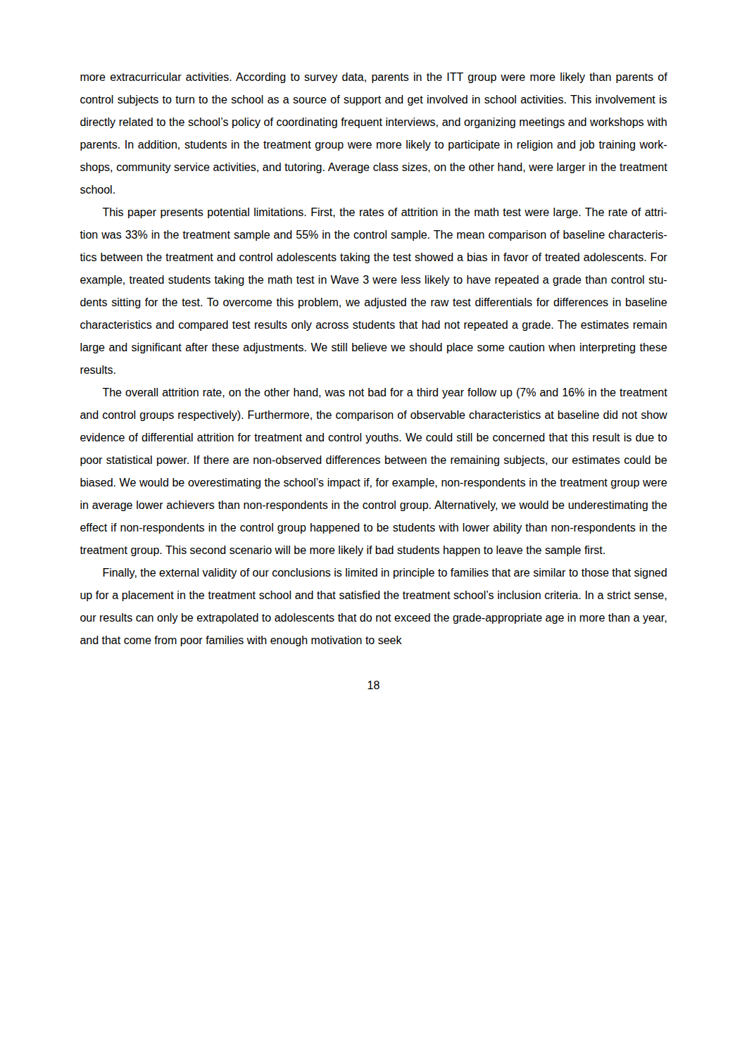more extracurricular activities. According to survey data, parents in the ITT group were more likely than parents of control subjects to turn to the school as a source of support and get involved in school activities. This involvement is directly related to the school’s policy of coordinating frequent interviews, and organizing meetings and workshops with parents. In addition, students in the treatment group were more likely to participate in religion and job training workshops, community service activities, and tutoring. Average class sizes, on the other hand, were larger in the treatment school.
This paper presents potential limitations. First, the rates of attrition in the math test were large. The rate of attrition was 33% in the treatment sample and 55% in the control sample. The mean comparison of baseline characteristics between the treatment and control adolescents taking the test showed a bias in favor of treated adolescents. For example, treated students taking the math test in Wave 3 were less likely to have repeated a grade than control students sitting for the test. To overcome this problem, we adjusted the raw test differentials for differences in baseline characteristics and compared test results only across students that had not repeated a grade. The estimates remain large and significant after these adjustments. We still believe we should place some caution when interpreting these results.
The overall attrition rate, on the other hand, was not bad for a third year follow up (7% and 16% in the treatment and control groups respectively). Furthermore, the comparison of observable characteristics at baseline did not show evidence of differential attrition for treatment and control youths. We could still be concerned that this result is due to poor statistical power. If there are non-observed differences between the remaining subjects, our estimates could be biased. We would be overestimating the school’s impact if, for example, non-respondents in the treatment group were in average lower achievers than non-respondents in the control group. Alternatively, we would be underestimating the effect if non-respondents in the control group happened to be students with lower ability than non-respondents in the treatment group. This second scenario will be more likely if bad students happen to leave the sample first.
Finally, the external validity of our conclusions is limited in principle to families that are similar to those that signed up for a placement in the treatment school and that satisfied the treatment school’s inclusion criteria. In a strict sense, our results can only be extrapolated to adolescents that do not exceed the grade-appropriate age in more than a year, and that come from poor families with enough motivation to seek
18